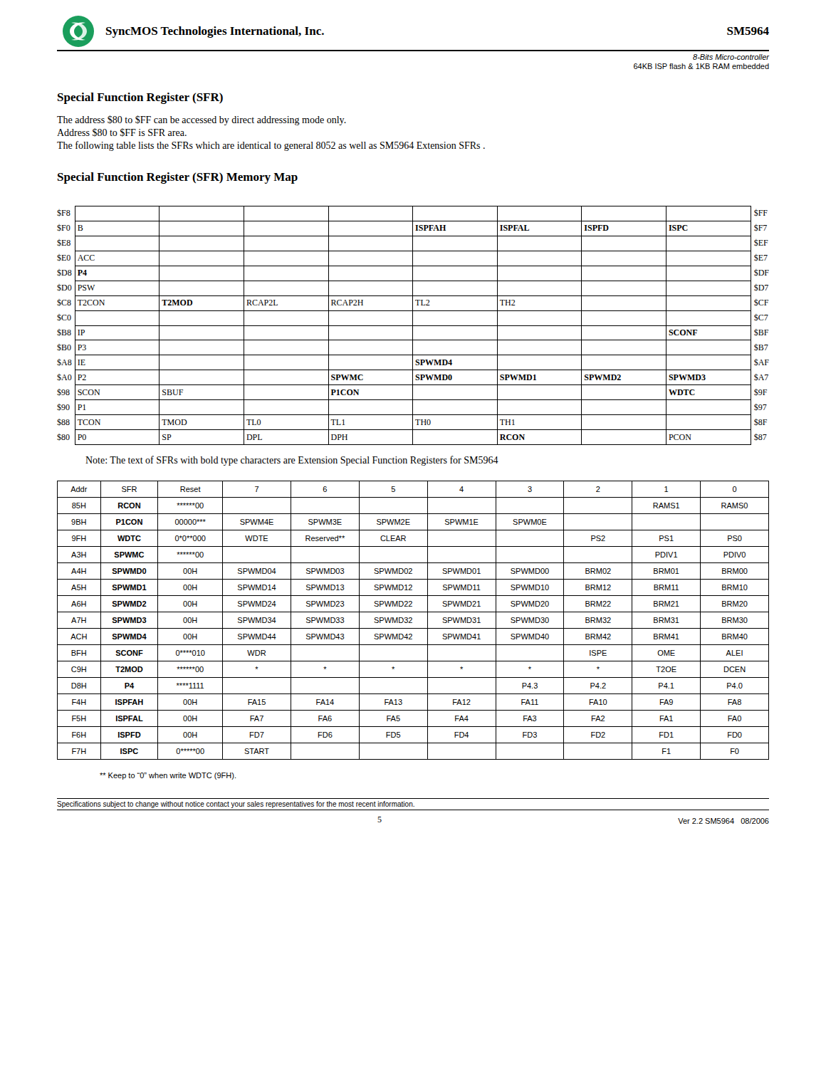SyncMOS Technologies International, Inc.
SM5964
8-Bits Micro-controller
64KB ISP flash & 1KB RAM embedded
Special Function Register (SFR)
The address $80 to $FF can be accessed by direct addressing mode only.
Address $80 to $FF is SFR area.
The following table lists the SFRs which are identical to general 8052 as well as SM5964 Extension SFRs .
Special Function Register (SFR) Memory Map
$F8
$F0
$E8
$E0
$D8
$D0
$C8
$C0
$B8
$B0
$A8
$A0
$98
$90
$88
$80
| B | | | | ISPFAH | ISPFAL | ISPFD | ISPC |
| ACC | | | | | | | |
| P4 | | | | | | | |
| PSW | | | | | | | |
| T2CON | T2MOD | RCAP2L | RCAP2H | TL2 | TH2 | | |
| IP | | | | | | | SCONF |
| P3 | | | | | | | |
| IE | | | | SPWMD4 | | | |
| P2 | | | SPWMC | SPWMD0 | SPWMD1 | SPWMD2 | SPWMD3 |
| SCON | SBUF | | P1CON | | | | WDTC |
| P1 | | | | | | | |
| TCON | TMOD | TL0 | TL1 | TH0 | TH1 | | |
| P0 | SP | DPL | DPH | | RCON | | PCON |
$FF
$F7
$EF
$E7
$DF
$D7
$CF
$C7
$BF
$B7
$AF
$A7
$9F
$97
$8F
$87
Note: The text of SFRs with bold type characters are Extension Special Function Registers for SM5964
| Addr | SFR | Reset | 7 | 6 | 5 | 4 | 3 | 2 | 1 | 0 |
| --- | --- | --- | --- | --- | --- | --- | --- | --- | --- | --- |
| 85H | RCON | ******00 | | | | | | | RAMS1 | RAMS0 |
| 9BH | P1CON | 00000*** | SPWM4E | SPWM3E | SPWM2E | SPWM1E | SPWM0E | | | |
| 9FH | WDTC | 0*0**000 | WDTE | Reserved** | CLEAR | | | PS2 | PS1 | PS0 |
| A3H | SPWMC | ******00 | | | | | | | PDIV1 | PDIV0 |
| A4H | SPWMD0 | 00H | SPWMD04 | SPWMD03 | SPWMD02 | SPWMD01 | SPWMD00 | BRM02 | BRM01 | BRM00 |
| A5H | SPWMD1 | 00H | SPWMD14 | SPWMD13 | SPWMD12 | SPWMD11 | SPWMD10 | BRM12 | BRM11 | BRM10 |
| A6H | SPWMD2 | 00H | SPWMD24 | SPWMD23 | SPWMD22 | SPWMD21 | SPWMD20 | BRM22 | BRM21 | BRM20 |
| A7H | SPWMD3 | 00H | SPWMD34 | SPWMD33 | SPWMD32 | SPWMD31 | SPWMD30 | BRM32 | BRM31 | BRM30 |
| ACH | SPWMD4 | 00H | SPWMD44 | SPWMD43 | SPWMD42 | SPWMD41 | SPWMD40 | BRM42 | BRM41 | BRM40 |
| BFH | SCONF | 0****010 | WDR | | | | | ISPE | OME | ALEI |
| C9H | T2MOD | ******00 | * | * | * | * | * | * | T2OE | DCEN |
| D8H | P4 | ****1111 | | | | | P4.3 | P4.2 | P4.1 | P4.0 |
| F4H | ISPFAH | 00H | FA15 | FA14 | FA13 | FA12 | FA11 | FA10 | FA9 | FA8 |
| F5H | ISPFAL | 00H | FA7 | FA6 | FA5 | FA4 | FA3 | FA2 | FA1 | FA0 |
| F6H | ISPFD | 00H | FD7 | FD6 | FD5 | FD4 | FD3 | FD2 | FD1 | FD0 |
| F7H | ISPC | 0*****00 | START | | | | | | F1 | F0 |
** Keep to “0” when write WDTC (9FH).
Specifications subject to change without notice contact your sales representatives for the most recent information.
5
Ver 2.2 SM5964 08/2006